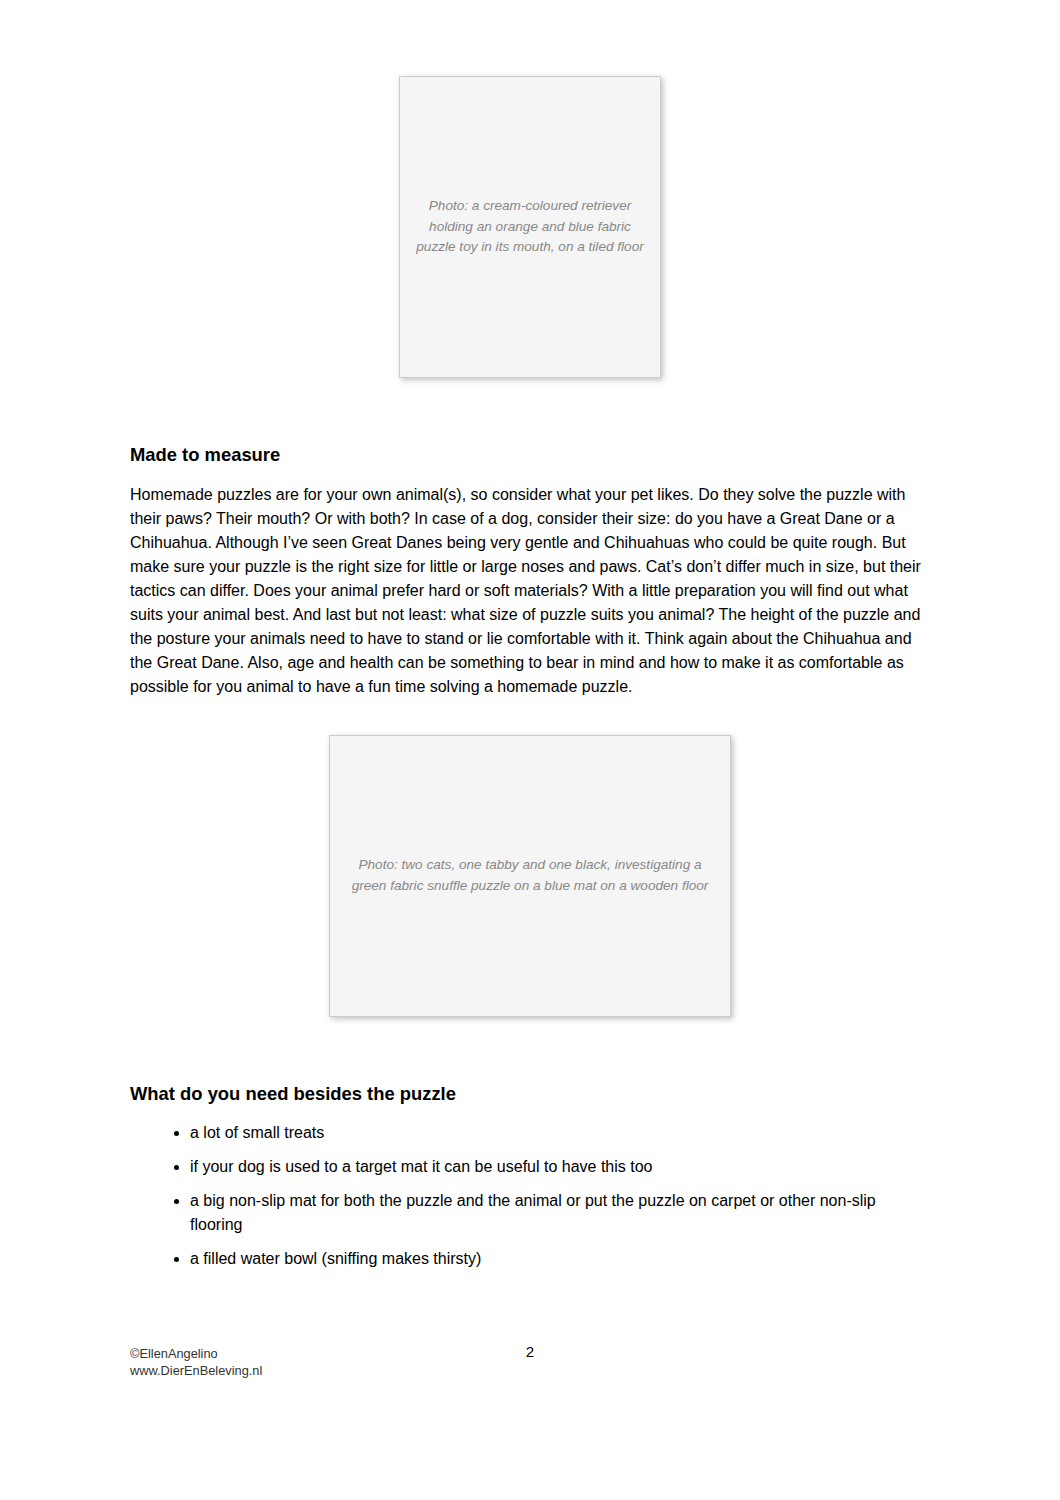Photo: a cream-coloured retriever holding an orange and blue fabric puzzle toy in its mouth, on a tiled floor
Made to measure
Homemade puzzles are for your own animal(s), so consider what your pet likes. Do they solve the puzzle with their paws? Their mouth? Or with both? In case of a dog, consider their size: do you have a Great Dane or a Chihuahua. Although I’ve seen Great Danes being very gentle and Chihuahuas who could be quite rough. But make sure your puzzle is the right size for little or large noses and paws. Cat’s don’t differ much in size, but their tactics can differ. Does your animal prefer hard or soft materials? With a little preparation you will find out what suits your animal best. And last but not least: what size of puzzle suits you animal? The height of the puzzle and the posture your animals need to have to stand or lie comfortable with it. Think again about the Chihuahua and the Great Dane. Also, age and health can be something to bear in mind and how to make it as comfortable as possible for you animal to have a fun time solving a homemade puzzle.
Photo: two cats, one tabby and one black, investigating a green fabric snuffle puzzle on a blue mat on a wooden floor
What do you need besides the puzzle
a lot of small treats
if your dog is used to a target mat it can be useful to have this too
a big non-slip mat for both the puzzle and the animal or put the puzzle on carpet or other non-slip flooring
a filled water bowl (sniffing makes thirsty)
2
©EllenAngelino
www.DierEnBeleving.nl